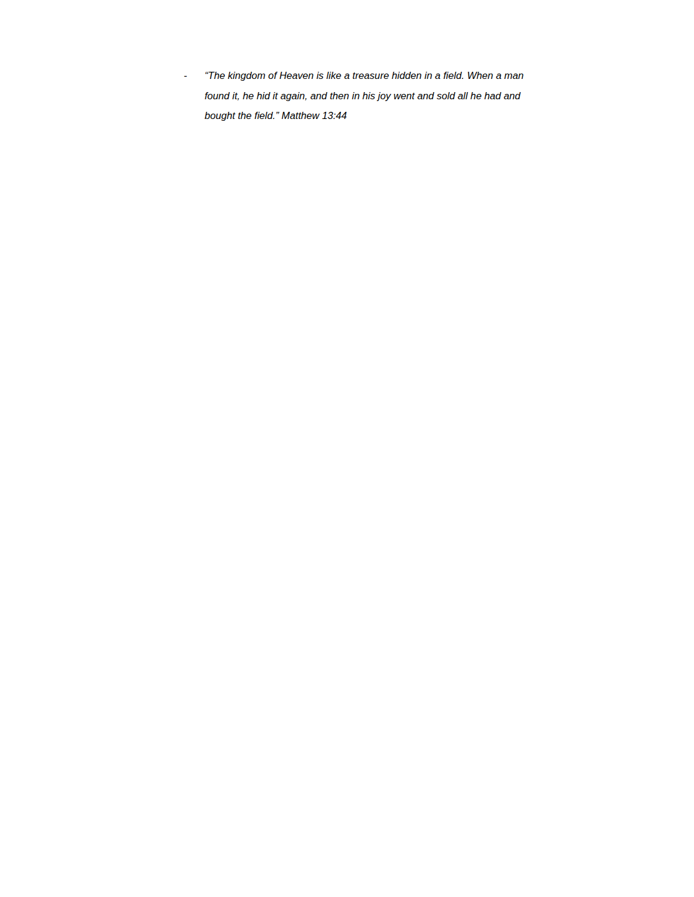“The kingdom of Heaven is like a treasure hidden in a field. When a man found it, he hid it again, and then in his joy went and sold all he had and bought the field.” Matthew 13:44